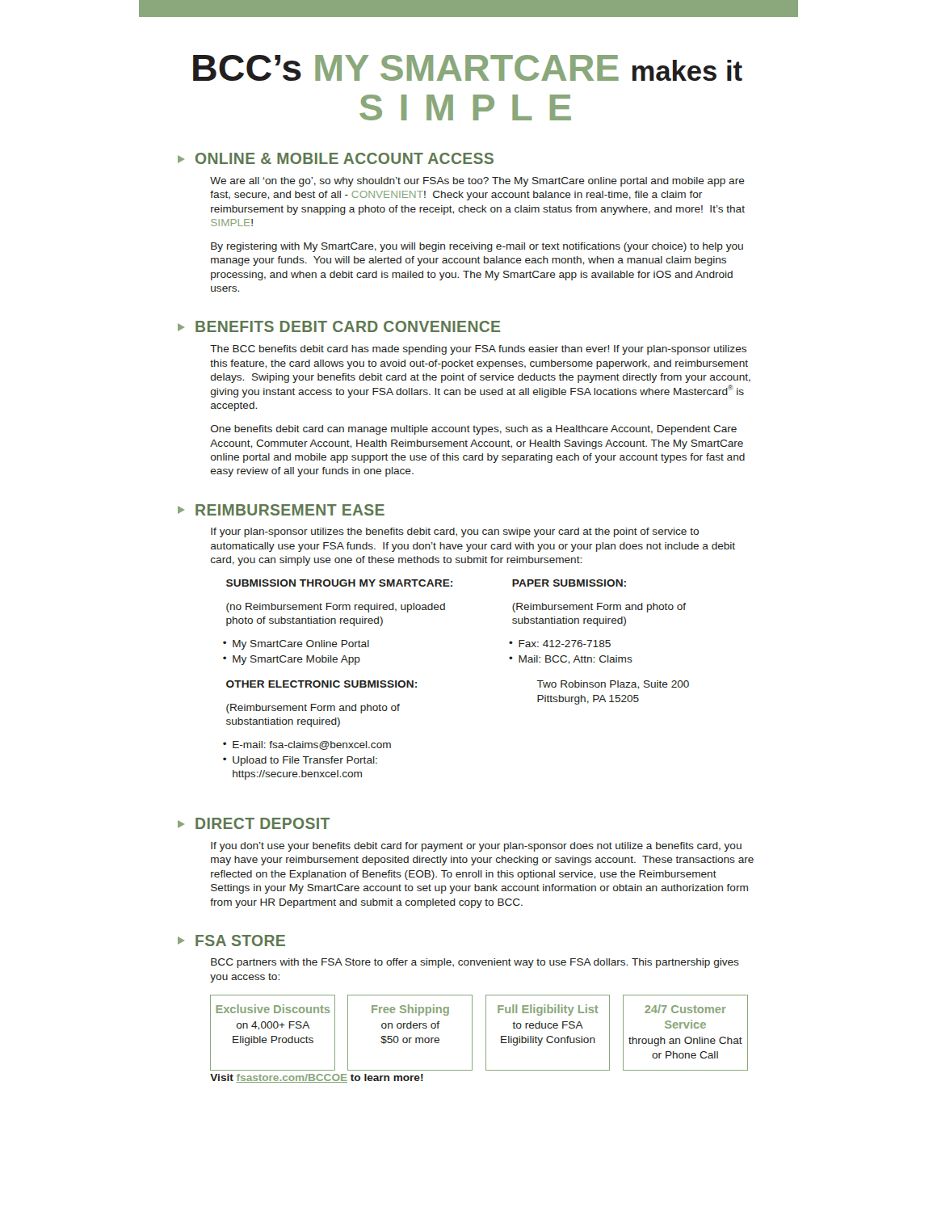BCC’s MY SMARTCARE makes it S I M P L E
Online & Mobile Account Access
We are all ‘on the go’, so why shouldn’t our FSAs be too? The My SmartCare online portal and mobile app are fast, secure, and best of all - CONVENIENT! Check your account balance in real-time, file a claim for reimbursement by snapping a photo of the receipt, check on a claim status from anywhere, and more! It’s that SIMPLE!
By registering with My SmartCare, you will begin receiving e-mail or text notifications (your choice) to help you manage your funds. You will be alerted of your account balance each month, when a manual claim begins processing, and when a debit card is mailed to you. The My SmartCare app is available for iOS and Android users.
Benefits Debit Card Convenience
The BCC benefits debit card has made spending your FSA funds easier than ever! If your plan-sponsor utilizes this feature, the card allows you to avoid out-of-pocket expenses, cumbersome paperwork, and reimbursement delays. Swiping your benefits debit card at the point of service deducts the payment directly from your account, giving you instant access to your FSA dollars. It can be used at all eligible FSA locations where Mastercard® is accepted.
One benefits debit card can manage multiple account types, such as a Healthcare Account, Dependent Care Account, Commuter Account, Health Reimbursement Account, or Health Savings Account. The My SmartCare online portal and mobile app support the use of this card by separating each of your account types for fast and easy review of all your funds in one place.
Reimbursement Ease
If your plan-sponsor utilizes the benefits debit card, you can swipe your card at the point of service to automatically use your FSA funds. If you don’t have your card with you or your plan does not include a debit card, you can simply use one of these methods to submit for reimbursement:
Submission through My SmartCare:
(no Reimbursement Form required, uploaded photo of substantiation required)
My SmartCare Online Portal
My SmartCare Mobile App
Other Electronic Submission:
(Reimbursement Form and photo of substantiation required)
E-mail: fsa-claims@benxcel.com
Upload to File Transfer Portal: https://secure.benxcel.com
Paper Submission:
(Reimbursement Form and photo of substantiation required)
Fax: 412-276-7185
Mail: BCC, Attn: Claims
Two Robinson Plaza, Suite 200
Pittsburgh, PA 15205
Direct Deposit
If you don’t use your benefits debit card for payment or your plan-sponsor does not utilize a benefits card, you may have your reimbursement deposited directly into your checking or savings account. These transactions are reflected on the Explanation of Benefits (EOB). To enroll in this optional service, use the Reimbursement Settings in your My SmartCare account to set up your bank account information or obtain an authorization form from your HR Department and submit a completed copy to BCC.
FSA Store
BCC partners with the FSA Store to offer a simple, convenient way to use FSA dollars. This partnership gives you access to:
Exclusive Discountson 4,000+ FSA
Eligible Products
Free Shippingon orders of
$50 or more
Full Eligibility Listto reduce FSA
Eligibility Confusion
24/7 Customer Servicethrough an Online Chat
or Phone Call
Visit fsastore.com/BCCOE to learn more!